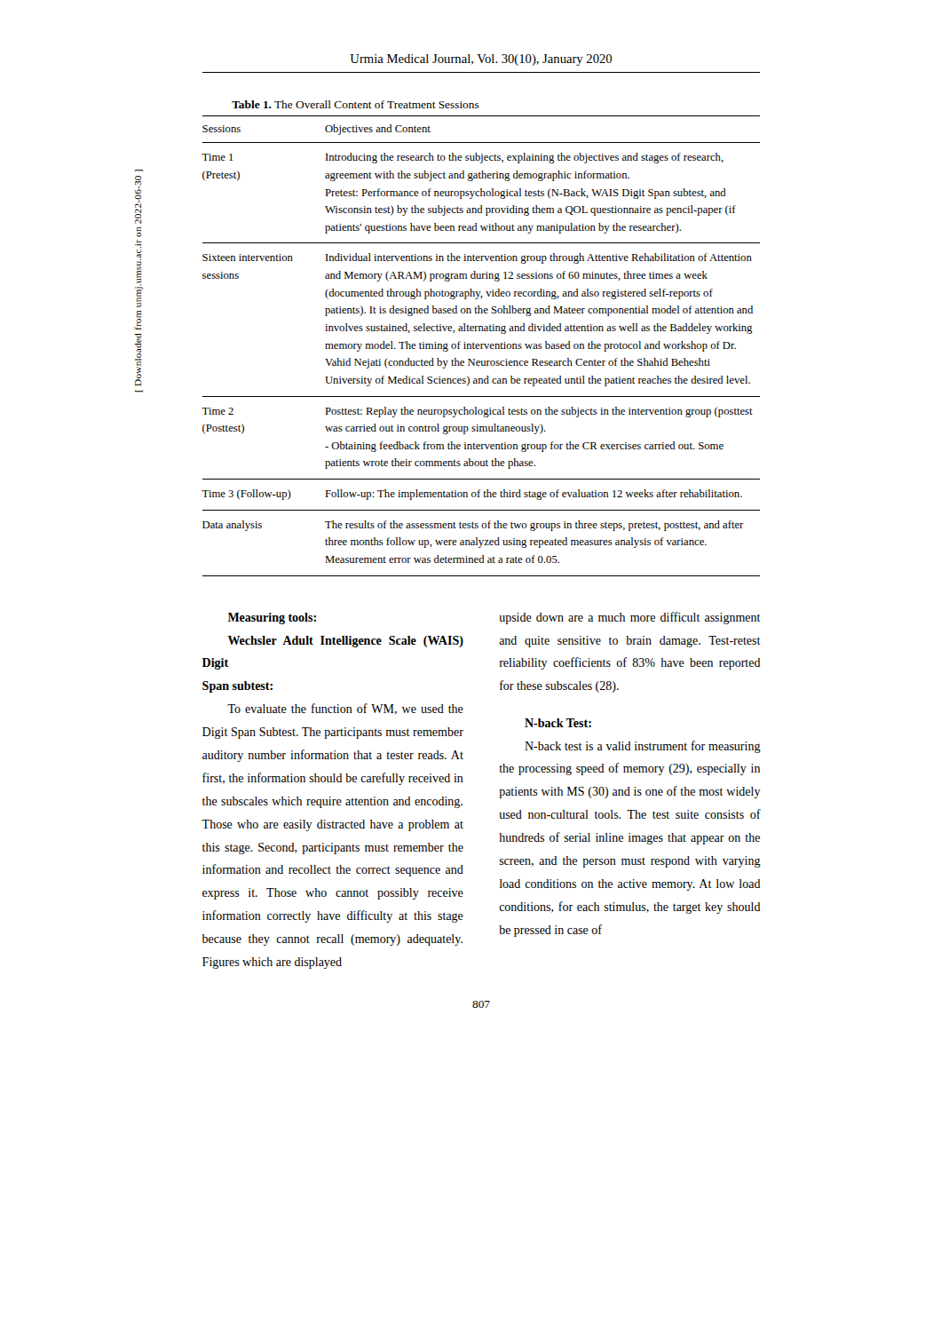[ Downloaded from unmj.umsu.ac.ir on 2022-06-30 ]
Urmia Medical Journal, Vol. 30(10), January 2020
Table 1. The Overall Content of Treatment Sessions
| Sessions | Objectives and Content |
| --- | --- |
| Time 1 (Pretest) | Introducing the research to the subjects, explaining the objectives and stages of research, agreement with the subject and gathering demographic information. Pretest: Performance of neuropsychological tests (N-Back, WAIS Digit Span subtest, and Wisconsin test) by the subjects and providing them a QOL questionnaire as pencil-paper (if patients' questions have been read without any manipulation by the researcher). |
| Sixteen intervention sessions | Individual interventions in the intervention group through Attentive Rehabilitation of Attention and Memory (ARAM) program during 12 sessions of 60 minutes, three times a week (documented through photography, video recording, and also registered self-reports of patients). It is designed based on the Sohlberg and Mateer componential model of attention and involves sustained, selective, alternating and divided attention as well as the Baddeley working memory model. The timing of interventions was based on the protocol and workshop of Dr. Vahid Nejati (conducted by the Neuroscience Research Center of the Shahid Beheshti University of Medical Sciences) and can be repeated until the patient reaches the desired level. |
| Time 2 (Posttest) | Posttest: Replay the neuropsychological tests on the subjects in the intervention group (posttest was carried out in control group simultaneously). - Obtaining feedback from the intervention group for the CR exercises carried out. Some patients wrote their comments about the phase. |
| Time 3 (Follow-up) | Follow-up: The implementation of the third stage of evaluation 12 weeks after rehabilitation. |
| Data analysis | The results of the assessment tests of the two groups in three steps, pretest, posttest, and after three months follow up, were analyzed using repeated measures analysis of variance. Measurement error was determined at a rate of 0.05. |
Measuring tools:
Wechsler Adult Intelligence Scale (WAIS) Digit
Span subtest:
To evaluate the function of WM, we used the Digit Span Subtest. The participants must remember auditory number information that a tester reads. At first, the information should be carefully received in the subscales which require attention and encoding. Those who are easily distracted have a problem at this stage. Second, participants must remember the information and recollect the correct sequence and express it. Those who cannot possibly receive information correctly have difficulty at this stage because they cannot recall (memory) adequately. Figures which are displayed
upside down are a much more difficult assignment and quite sensitive to brain damage. Test-retest reliability coefficients of 83% have been reported for these subscales (28).
N-back Test:
N-back test is a valid instrument for measuring the processing speed of memory (29), especially in patients with MS (30) and is one of the most widely used non-cultural tools. The test suite consists of hundreds of serial inline images that appear on the screen, and the person must respond with varying load conditions on the active memory. At low load conditions, for each stimulus, the target key should be pressed in case of
807